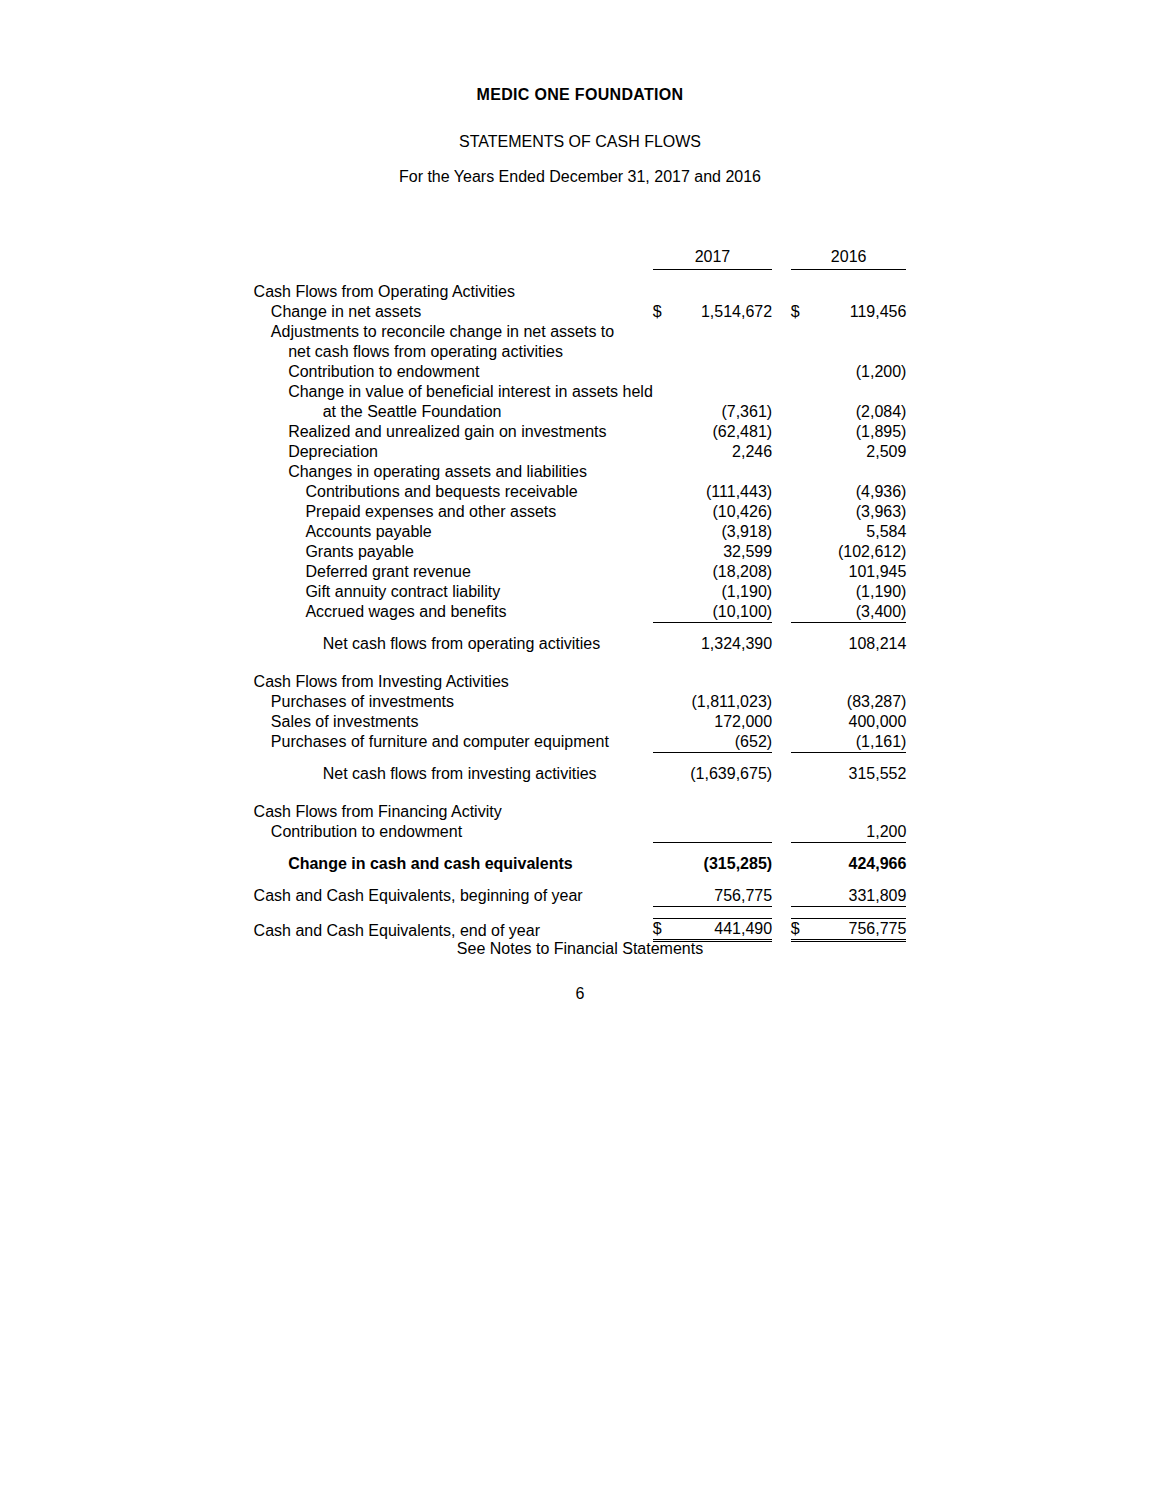MEDIC ONE FOUNDATION
STATEMENTS OF CASH FLOWS
For the Years Ended December 31, 2017 and 2016
| | 2017 | | 2016 |
| Cash Flows from Operating Activities | | | | | |
| Change in net assets | $ | 1,514,672 | | $ | 119,456 |
| Adjustments to reconcile change in net assets to | | | | | |
| net cash flows from operating activities | | | | | |
| Contribution to endowment | | | | | (1,200) |
| Change in value of beneficial interest in assets held | | | | | |
| at the Seattle Foundation | | (7,361) | | | (2,084) |
| Realized and unrealized gain on investments | | (62,481) | | | (1,895) |
| Depreciation | | 2,246 | | | 2,509 |
| Changes in operating assets and liabilities | | | | | |
| Contributions and bequests receivable | | (111,443) | | | (4,936) |
| Prepaid expenses and other assets | | (10,426) | | | (3,963) |
| Accounts payable | | (3,918) | | | 5,584 |
| Grants payable | | 32,599 | | | (102,612) |
| Deferred grant revenue | | (18,208) | | | 101,945 |
| Gift annuity contract liability | | (1,190) | | | (1,190) |
| Accrued wages and benefits | | (10,100) | | | (3,400) |
| Net cash flows from operating activities | | 1,324,390 | | | 108,214 |
| Cash Flows from Investing Activities | | | | | |
| Purchases of investments | | (1,811,023) | | | (83,287) |
| Sales of investments | | 172,000 | | | 400,000 |
| Purchases of furniture and computer equipment | | (652) | | | (1,161) |
| Net cash flows from investing activities | | (1,639,675) | | | 315,552 |
| Cash Flows from Financing Activity | | | | | |
| Contribution to endowment | | | | | 1,200 |
| Change in cash and cash equivalents | | (315,285) | | | 424,966 |
| Cash and Cash Equivalents, beginning of year | | 756,775 | | | 331,809 |
| Cash and Cash Equivalents, end of year | $ | 441,490 | | $ | 756,775 |
See Notes to Financial Statements
6